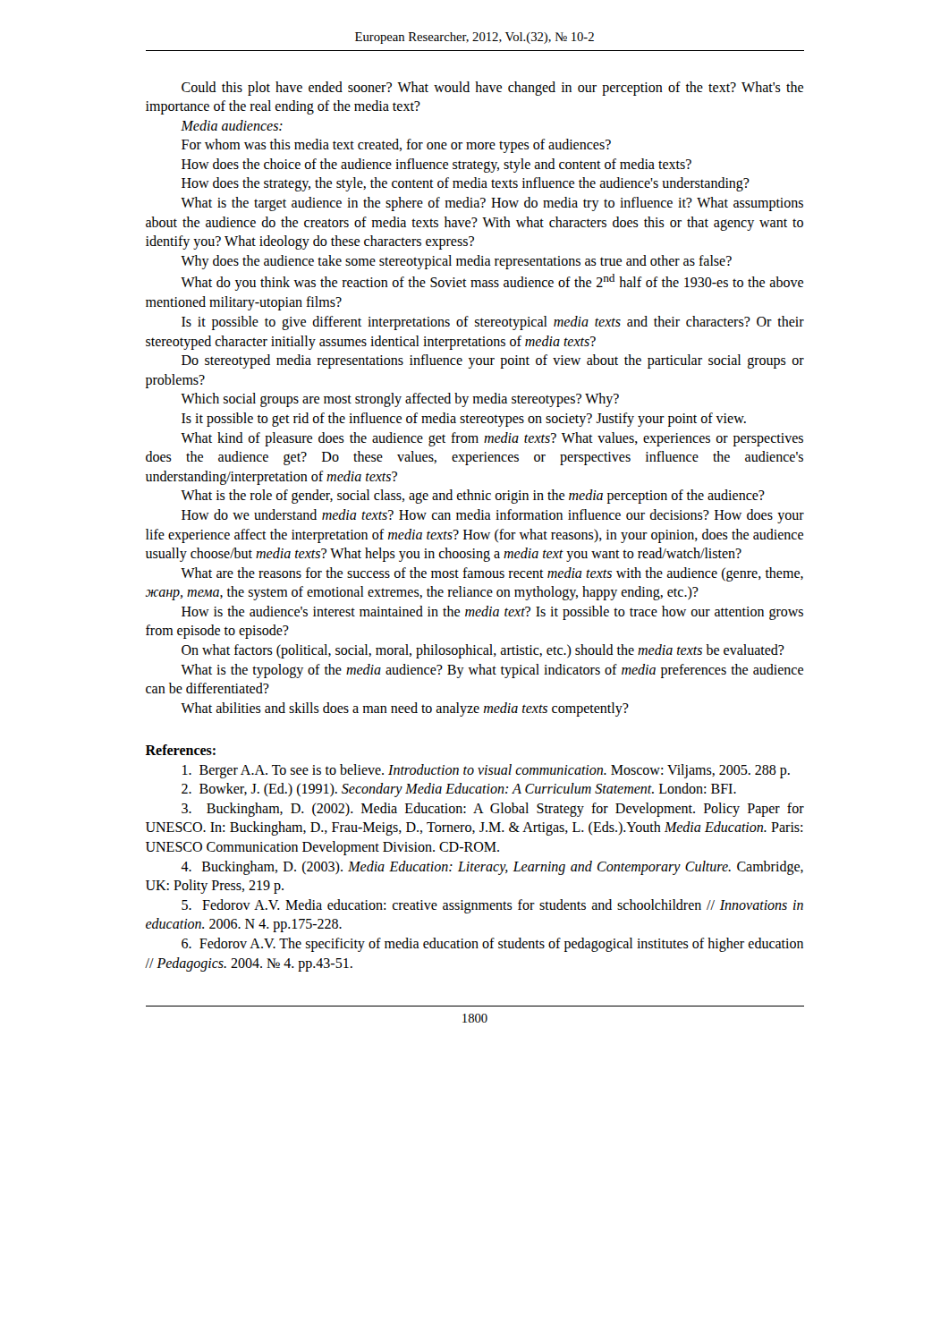European Researcher, 2012, Vol.(32), № 10-2
Could this plot have ended sooner? What would have changed in our perception of the text? What's the importance of the real ending of the media text?
Media audiences:
For whom was this media text created, for one or more types of audiences?
How does the choice of the audience influence strategy, style and content of media texts?
How does the strategy, the style, the content of media texts influence the audience's understanding?
What is the target audience in the sphere of media? How do media try to influence it? What assumptions about the audience do the creators of media texts have? With what characters does this or that agency want to identify you? What ideology do these characters express?
Why does the audience take some stereotypical media representations as true and other as false?
What do you think was the reaction of the Soviet mass audience of the 2nd half of the 1930-es to the above mentioned military-utopian films?
Is it possible to give different interpretations of stereotypical media texts and their characters? Or their stereotyped character initially assumes identical interpretations of media texts?
Do stereotyped media representations influence your point of view about the particular social groups or problems?
Which social groups are most strongly affected by media stereotypes? Why?
Is it possible to get rid of the influence of media stereotypes on society? Justify your point of view.
What kind of pleasure does the audience get from media texts? What values, experiences or perspectives does the audience get? Do these values, experiences or perspectives influence the audience's understanding/interpretation of media texts?
What is the role of gender, social class, age and ethnic origin in the media perception of the audience?
How do we understand media texts? How can media information influence our decisions? How does your life experience affect the interpretation of media texts? How (for what reasons), in your opinion, does the audience usually choose/but media texts? What helps you in choosing a media text you want to read/watch/listen?
What are the reasons for the success of the most famous recent media texts with the audience (genre, theme, жанр, тема, the system of emotional extremes, the reliance on mythology, happy ending, etc.)?
How is the audience's interest maintained in the media text? Is it possible to trace how our attention grows from episode to episode?
On what factors (political, social, moral, philosophical, artistic, etc.) should the media texts be evaluated?
What is the typology of the media audience? By what typical indicators of media preferences the audience can be differentiated?
What abilities and skills does a man need to analyze media texts competently?
References:
Berger A.A. To see is to believe. Introduction to visual communication. Moscow: Viljams, 2005. 288 p.
Bowker, J. (Ed.) (1991). Secondary Media Education: A Curriculum Statement. London: BFI.
Buckingham, D. (2002). Media Education: A Global Strategy for Development. Policy Paper for UNESCO. In: Buckingham, D., Frau-Meigs, D., Tornero, J.M. & Artigas, L. (Eds.).Youth Media Education. Paris: UNESCO Communication Development Division. CD-ROM.
Buckingham, D. (2003). Media Education: Literacy, Learning and Contemporary Culture. Cambridge, UK: Polity Press, 219 p.
Fedorov A.V. Media education: creative assignments for students and schoolchildren // Innovations in education. 2006. N 4. pp.175-228.
Fedorov A.V. The specificity of media education of students of pedagogical institutes of higher education // Pedagogics. 2004. № 4. pp.43-51.
1800